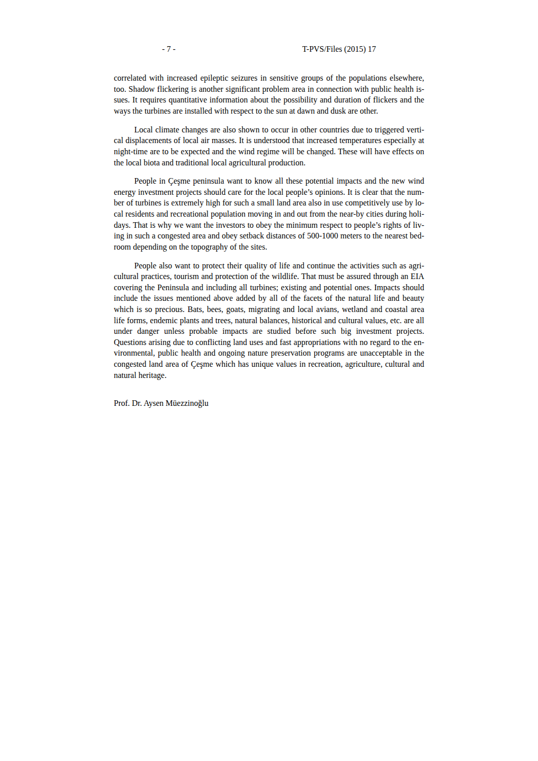- 7 - T-PVS/Files (2015) 17
correlated with increased epileptic seizures in sensitive groups of the populations elsewhere, too. Shadow flickering is another significant problem area in connection with public health issues. It requires quantitative information about the possibility and duration of flickers and the ways the turbines are installed with respect to the sun at dawn and dusk are other.
Local climate changes are also shown to occur in other countries due to triggered vertical displacements of local air masses. It is understood that increased temperatures especially at night-time are to be expected and the wind regime will be changed. These will have effects on the local biota and traditional local agricultural production.
People in Çeşme peninsula want to know all these potential impacts and the new wind energy investment projects should care for the local people’s opinions. It is clear that the number of turbines is extremely high for such a small land area also in use competitively use by local residents and recreational population moving in and out from the near-by cities during holidays. That is why we want the investors to obey the minimum respect to people’s rights of living in such a congested area and obey setback distances of 500-1000 meters to the nearest bedroom depending on the topography of the sites.
People also want to protect their quality of life and continue the activities such as agricultural practices, tourism and protection of the wildlife. That must be assured through an EIA covering the Peninsula and including all turbines; existing and potential ones. Impacts should include the issues mentioned above added by all of the facets of the natural life and beauty which is so precious. Bats, bees, goats, migrating and local avians, wetland and coastal area life forms, endemic plants and trees, natural balances, historical and cultural values, etc. are all under danger unless probable impacts are studied before such big investment projects. Questions arising due to conflicting land uses and fast appropriations with no regard to the environmental, public health and ongoing nature preservation programs are unacceptable in the congested land area of Çeşme which has unique values in recreation, agriculture, cultural and natural heritage.
Prof. Dr. Aysen Müezzinoğlu